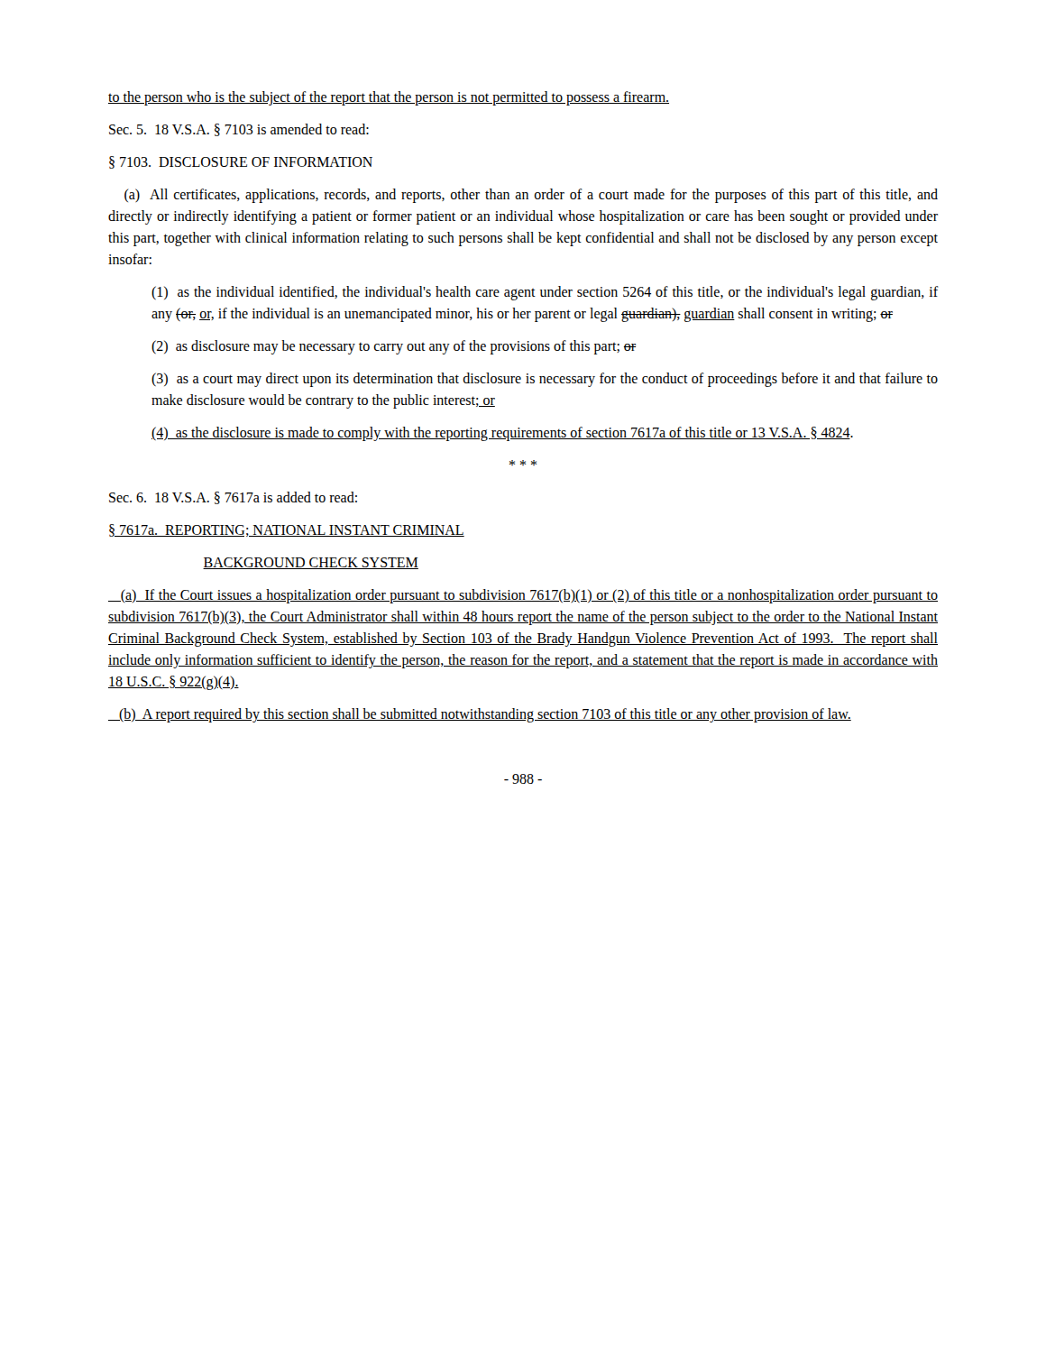to the person who is the subject of the report that the person is not permitted to possess a firearm.
Sec. 5. 18 V.S.A. § 7103 is amended to read:
§ 7103. DISCLOSURE OF INFORMATION
(a) All certificates, applications, records, and reports, other than an order of a court made for the purposes of this part of this title, and directly or indirectly identifying a patient or former patient or an individual whose hospitalization or care has been sought or provided under this part, together with clinical information relating to such persons shall be kept confidential and shall not be disclosed by any person except insofar:
(1) as the individual identified, the individual's health care agent under section 5264 of this title, or the individual's legal guardian, if any (or, or, if the individual is an unemancipated minor, his or her parent or legal guardian), guardian shall consent in writing; or
(2) as disclosure may be necessary to carry out any of the provisions of this part; or
(3) as a court may direct upon its determination that disclosure is necessary for the conduct of proceedings before it and that failure to make disclosure would be contrary to the public interest; or
(4) as the disclosure is made to comply with the reporting requirements of section 7617a of this title or 13 V.S.A. § 4824.
* * *
Sec. 6. 18 V.S.A. § 7617a is added to read:
§ 7617a. REPORTING; NATIONAL INSTANT CRIMINAL
BACKGROUND CHECK SYSTEM
(a) If the Court issues a hospitalization order pursuant to subdivision 7617(b)(1) or (2) of this title or a nonhospitalization order pursuant to subdivision 7617(b)(3), the Court Administrator shall within 48 hours report the name of the person subject to the order to the National Instant Criminal Background Check System, established by Section 103 of the Brady Handgun Violence Prevention Act of 1993. The report shall include only information sufficient to identify the person, the reason for the report, and a statement that the report is made in accordance with 18 U.S.C. § 922(g)(4).
(b) A report required by this section shall be submitted notwithstanding section 7103 of this title or any other provision of law.
- 988 -